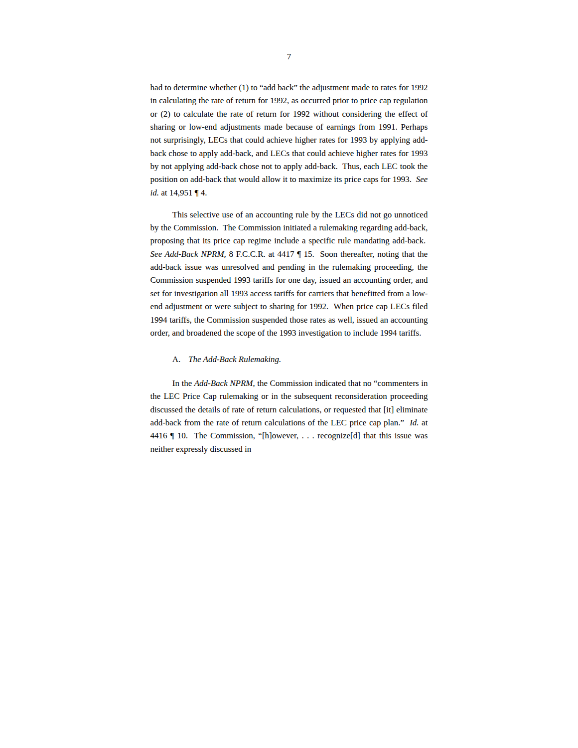7
had to determine whether (1) to “add back” the adjustment made to rates for 1992 in calculating the rate of return for 1992, as occurred prior to price cap regulation or (2) to calculate the rate of return for 1992 without considering the effect of sharing or low-end adjustments made because of earnings from 1991. Perhaps not surprisingly, LECs that could achieve higher rates for 1993 by applying add-back chose to apply add-back, and LECs that could achieve higher rates for 1993 by not applying add-back chose not to apply add-back. Thus, each LEC took the position on add-back that would allow it to maximize its price caps for 1993. See id. at 14,951 ¶ 4.
This selective use of an accounting rule by the LECs did not go unnoticed by the Commission. The Commission initiated a rulemaking regarding add-back, proposing that its price cap regime include a specific rule mandating add-back. See Add-Back NPRM, 8 F.C.C.R. at 4417 ¶ 15. Soon thereafter, noting that the add-back issue was unresolved and pending in the rulemaking proceeding, the Commission suspended 1993 tariffs for one day, issued an accounting order, and set for investigation all 1993 access tariffs for carriers that benefitted from a low-end adjustment or were subject to sharing for 1992. When price cap LECs filed 1994 tariffs, the Commission suspended those rates as well, issued an accounting order, and broadened the scope of the 1993 investigation to include 1994 tariffs.
A. The Add-Back Rulemaking.
In the Add-Back NPRM, the Commission indicated that no “commenters in the LEC Price Cap rulemaking or in the subsequent reconsideration proceeding discussed the details of rate of return calculations, or requested that [it] eliminate add-back from the rate of return calculations of the LEC price cap plan.” Id. at 4416 ¶ 10. The Commission, “[h]owever, . . . recognize[d] that this issue was neither expressly discussed in